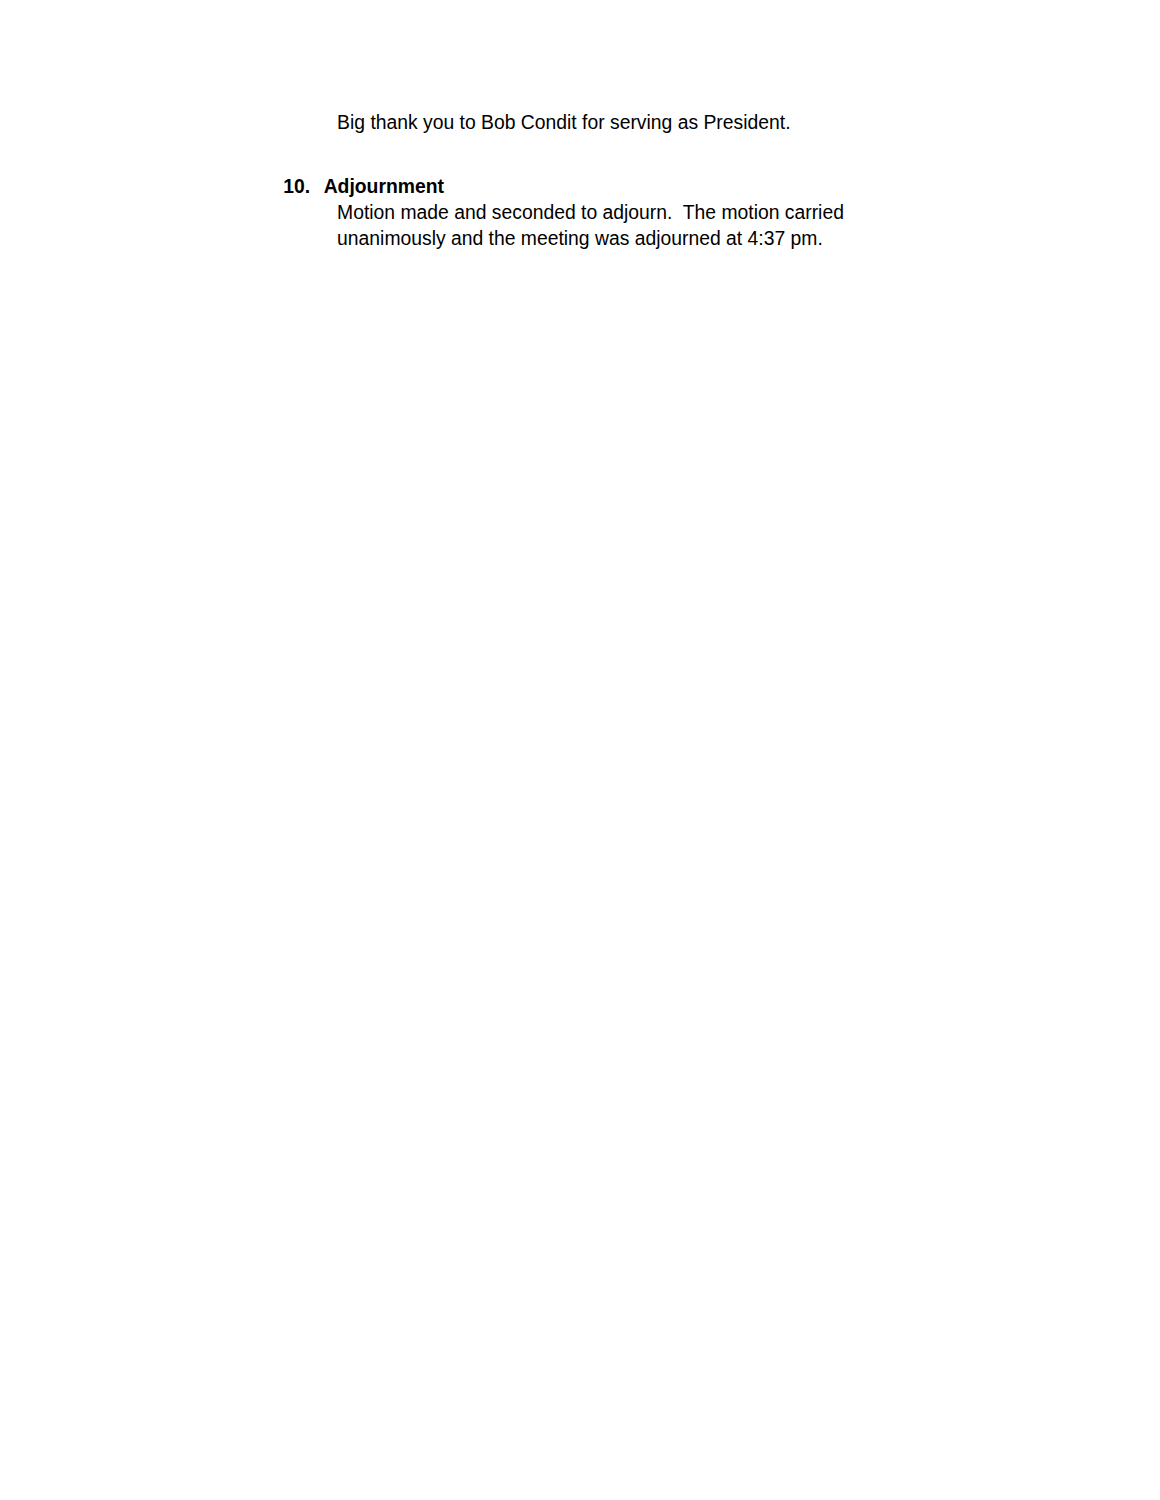Big thank you to Bob Condit for serving as President.
10. Adjournment
Motion made and seconded to adjourn. The motion carried unanimously and the meeting was adjourned at 4:37 pm.